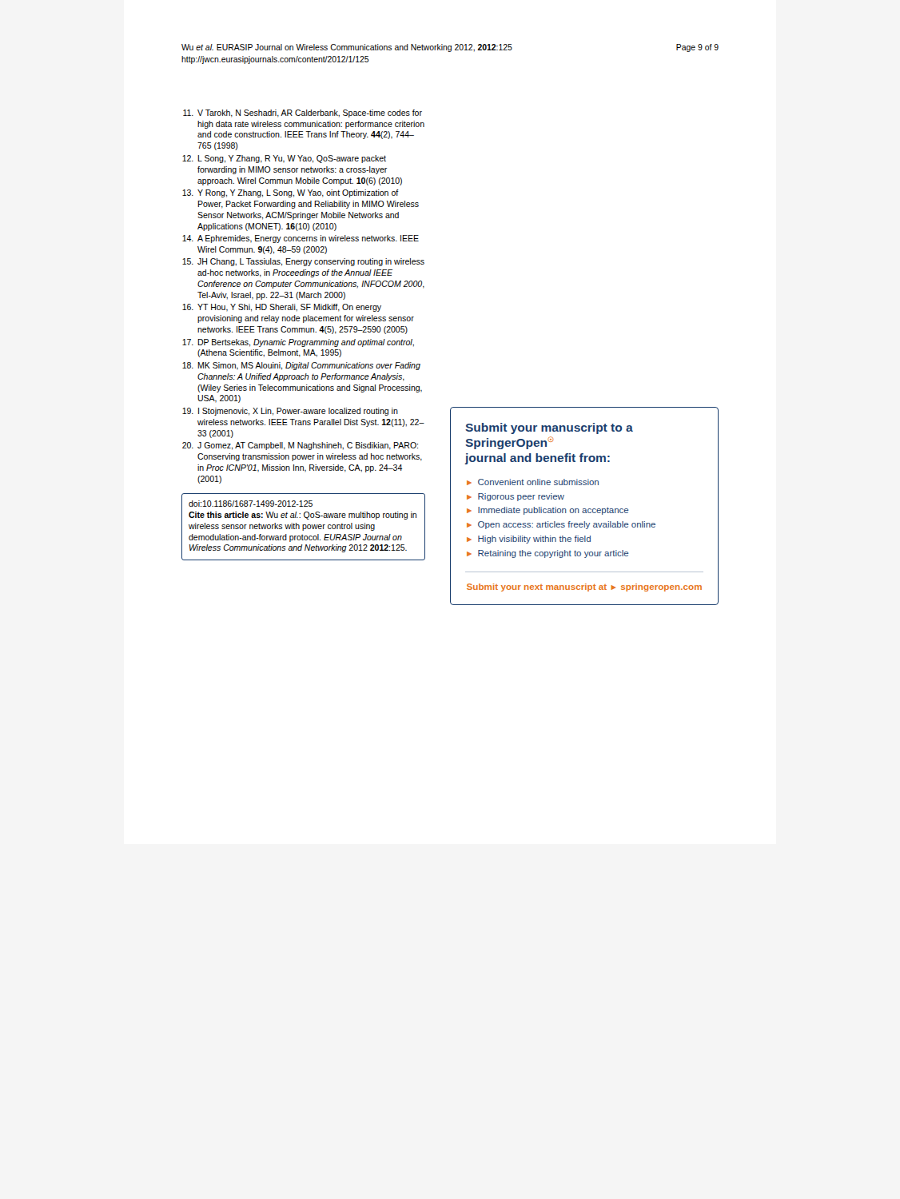Wu et al. EURASIP Journal on Wireless Communications and Networking 2012, 2012:125
http://jwcn.eurasipjournals.com/content/2012/1/125
Page 9 of 9
11. V Tarokh, N Seshadri, AR Calderbank, Space-time codes for high data rate wireless communication: performance criterion and code construction. IEEE Trans Inf Theory. 44(2), 744–765 (1998)
12. L Song, Y Zhang, R Yu, W Yao, QoS-aware packet forwarding in MIMO sensor networks: a cross-layer approach. Wirel Commun Mobile Comput. 10(6) (2010)
13. Y Rong, Y Zhang, L Song, W Yao, oint Optimization of Power, Packet Forwarding and Reliability in MIMO Wireless Sensor Networks, ACM/Springer Mobile Networks and Applications (MONET). 16(10) (2010)
14. A Ephremides, Energy concerns in wireless networks. IEEE Wirel Commun. 9(4), 48–59 (2002)
15. JH Chang, L Tassiulas, Energy conserving routing in wireless ad-hoc networks, in Proceedings of the Annual IEEE Conference on Computer Communications, INFOCOM 2000, Tel-Aviv, Israel, pp. 22–31 (March 2000)
16. YT Hou, Y Shi, HD Sherali, SF Midkiff, On energy provisioning and relay node placement for wireless sensor networks. IEEE Trans Commun. 4(5), 2579–2590 (2005)
17. DP Bertsekas, Dynamic Programming and optimal control, (Athena Scientific, Belmont, MA, 1995)
18. MK Simon, MS Alouini, Digital Communications over Fading Channels: A Unified Approach to Performance Analysis, (Wiley Series in Telecommunications and Signal Processing, USA, 2001)
19. I Stojmenovic, X Lin, Power-aware localized routing in wireless networks. IEEE Trans Parallel Dist Syst. 12(11), 22–33 (2001)
20. J Gomez, AT Campbell, M Naghshineh, C Bisdikian, PARO: Conserving transmission power in wireless ad hoc networks, in Proc ICNP'01, Mission Inn, Riverside, CA, pp. 24–34 (2001)
doi:10.1186/1687-1499-2012-125
Cite this article as: Wu et al.: QoS-aware multihop routing in wireless sensor networks with power control using demodulation-and-forward protocol. EURASIP Journal on Wireless Communications and Networking 2012 2012:125.
Submit your manuscript to a SpringerOpen☉
journal and benefit from:
►Convenient online submission
►Rigorous peer review
►Immediate publication on acceptance
►Open access: articles freely available online
►High visibility within the field
►Retaining the copyright to your article
Submit your next manuscript at ► springeropen.com